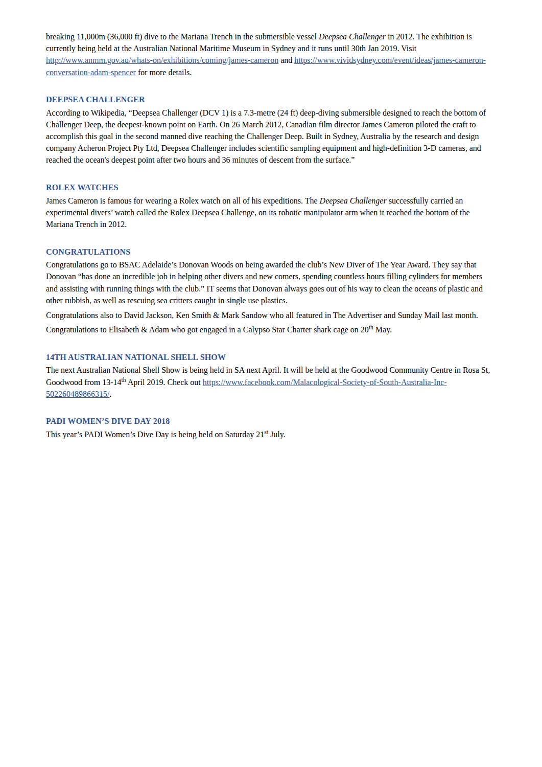breaking 11,000m (36,000 ft) dive to the Mariana Trench in the submersible vessel Deepsea Challenger in 2012. The exhibition is currently being held at the Australian National Maritime Museum in Sydney and it runs until 30th Jan 2019. Visit http://www.anmm.gov.au/whats-on/exhibitions/coming/james-cameron and https://www.vividsydney.com/event/ideas/james-cameron-conversation-adam-spencer for more details.
DEEPSEA CHALLENGER
According to Wikipedia, “Deepsea Challenger (DCV 1) is a 7.3-metre (24 ft) deep-diving submersible designed to reach the bottom of Challenger Deep, the deepest-known point on Earth. On 26 March 2012, Canadian film director James Cameron piloted the craft to accomplish this goal in the second manned dive reaching the Challenger Deep. Built in Sydney, Australia by the research and design company Acheron Project Pty Ltd, Deepsea Challenger includes scientific sampling equipment and high-definition 3-D cameras, and reached the ocean's deepest point after two hours and 36 minutes of descent from the surface.”
ROLEX WATCHES
James Cameron is famous for wearing a Rolex watch on all of his expeditions. The Deepsea Challenger successfully carried an experimental divers’ watch called the Rolex Deepsea Challenge, on its robotic manipulator arm when it reached the bottom of the Mariana Trench in 2012.
CONGRATULATIONS
Congratulations go to BSAC Adelaide’s Donovan Woods on being awarded the club’s New Diver of The Year Award. They say that Donovan “has done an incredible job in helping other divers and new comers, spending countless hours filling cylinders for members and assisting with running things with the club.” IT seems that Donovan always goes out of his way to clean the oceans of plastic and other rubbish, as well as rescuing sea critters caught in single use plastics.
Congratulations also to David Jackson, Ken Smith & Mark Sandow who all featured in The Advertiser and Sunday Mail last month.
Congratulations to Elisabeth & Adam who got engaged in a Calypso Star Charter shark cage on 20th May.
14TH AUSTRALIAN NATIONAL SHELL SHOW
The next Australian National Shell Show is being held in SA next April. It will be held at the Goodwood Community Centre in Rosa St, Goodwood from 13-14th April 2019. Check out https://www.facebook.com/Malacological-Society-of-South-Australia-Inc-502260489866315/.
PADI WOMEN’S DIVE DAY 2018
This year’s PADI Women’s Dive Day is being held on Saturday 21st July.